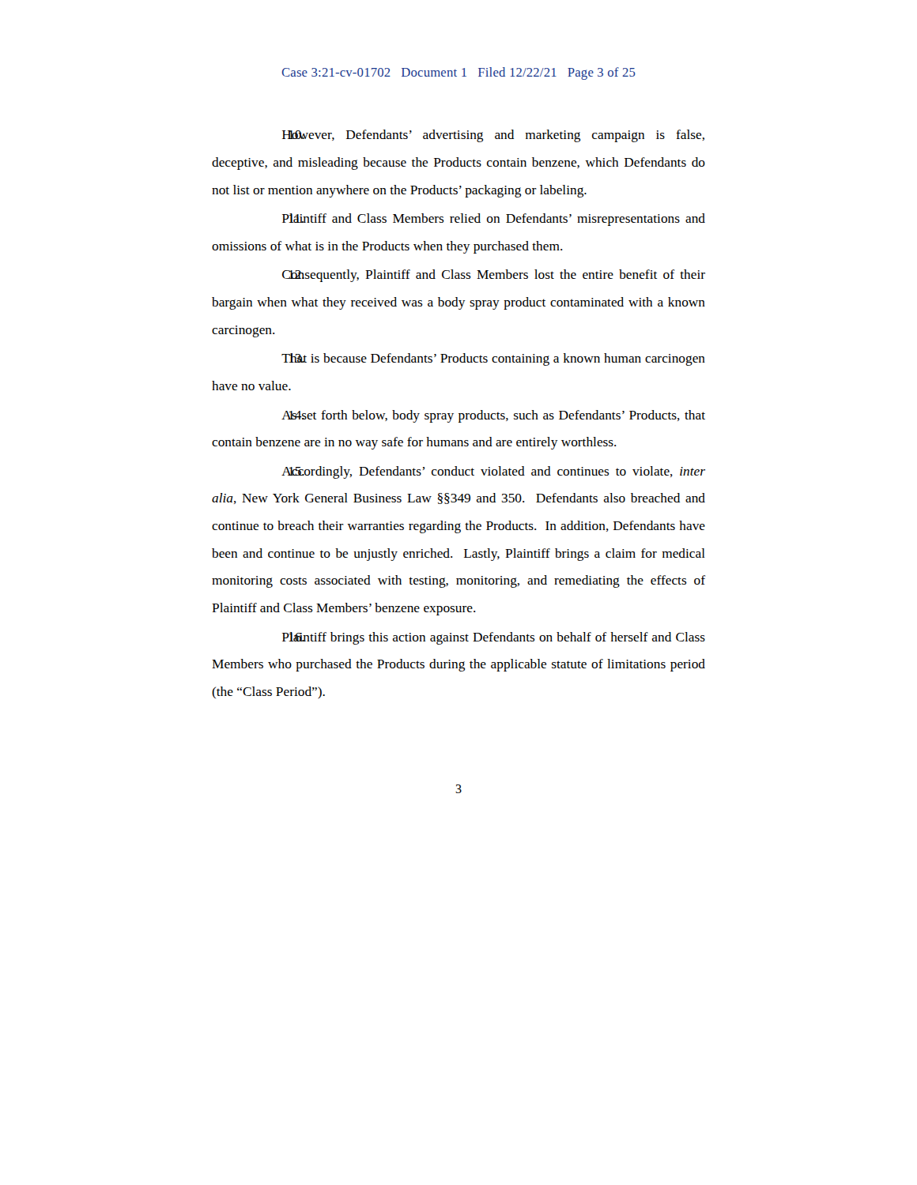Case 3:21-cv-01702 Document 1 Filed 12/22/21 Page 3 of 25
10. However, Defendants’ advertising and marketing campaign is false, deceptive, and misleading because the Products contain benzene, which Defendants do not list or mention anywhere on the Products’ packaging or labeling.
11. Plaintiff and Class Members relied on Defendants’ misrepresentations and omissions of what is in the Products when they purchased them.
12. Consequently, Plaintiff and Class Members lost the entire benefit of their bargain when what they received was a body spray product contaminated with a known carcinogen.
13. That is because Defendants’ Products containing a known human carcinogen have no value.
14. As set forth below, body spray products, such as Defendants’ Products, that contain benzene are in no way safe for humans and are entirely worthless.
15. Accordingly, Defendants’ conduct violated and continues to violate, inter alia, New York General Business Law §§349 and 350. Defendants also breached and continue to breach their warranties regarding the Products. In addition, Defendants have been and continue to be unjustly enriched. Lastly, Plaintiff brings a claim for medical monitoring costs associated with testing, monitoring, and remediating the effects of Plaintiff and Class Members’ benzene exposure.
16. Plaintiff brings this action against Defendants on behalf of herself and Class Members who purchased the Products during the applicable statute of limitations period (the “Class Period”).
3